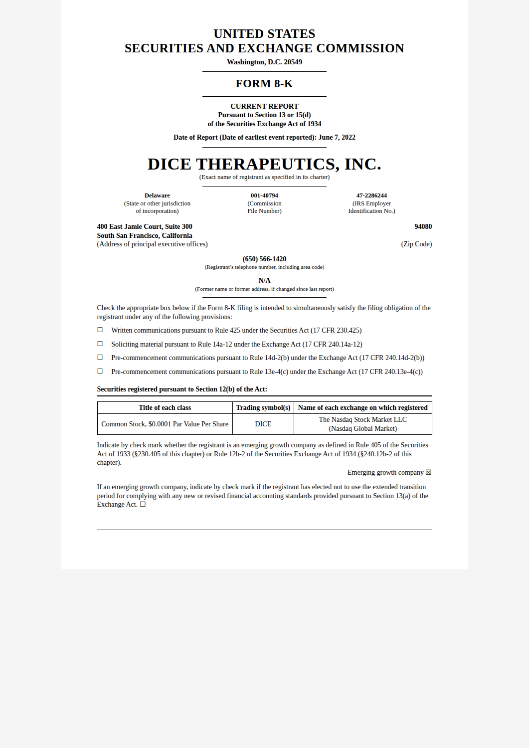UNITED STATES
SECURITIES AND EXCHANGE COMMISSION
Washington, D.C. 20549
FORM 8-K
CURRENT REPORT
Pursuant to Section 13 or 15(d)
of the Securities Exchange Act of 1934
Date of Report (Date of earliest event reported): June 7, 2022
DICE THERAPEUTICS, INC.
(Exact name of registrant as specified in its charter)
| Delaware | 001-40794 | 47-2286244 |
| (State or other jurisdiction of incorporation) | (Commission File Number) | (IRS Employer Identification No.) |
| 400 East Jamie Court, Suite 300 South San Francisco, California | 94080 |
| (Address of principal executive offices) | (Zip Code) |
(650) 566-1420
(Registrant’s telephone number, including area code)
N/A
(Former name or former address, if changed since last report)
Check the appropriate box below if the Form 8-K filing is intended to simultaneously satisfy the filing obligation of the registrant under any of the following provisions:
☐ Written communications pursuant to Rule 425 under the Securities Act (17 CFR 230.425)
☐ Soliciting material pursuant to Rule 14a-12 under the Exchange Act (17 CFR 240.14a-12)
☐ Pre-commencement communications pursuant to Rule 14d-2(b) under the Exchange Act (17 CFR 240.14d-2(b))
☐ Pre-commencement communications pursuant to Rule 13e-4(c) under the Exchange Act (17 CFR 240.13e-4(c))
Securities registered pursuant to Section 12(b) of the Act:
| Title of each class | Trading symbol(s) | Name of each exchange on which registered |
| --- | --- | --- |
| Common Stock, $0.0001 Par Value Per Share | DICE | The Nasdaq Stock Market LLC (Nasdaq Global Market) |
Indicate by check mark whether the registrant is an emerging growth company as defined in Rule 405 of the Securities Act of 1933 (§230.405 of this chapter) or Rule 12b-2 of the Securities Exchange Act of 1934 (§240.12b-2 of this chapter).
Emerging growth company ☒
If an emerging growth company, indicate by check mark if the registrant has elected not to use the extended transition period for complying with any new or revised financial accounting standards provided pursuant to Section 13(a) of the Exchange Act. ☐